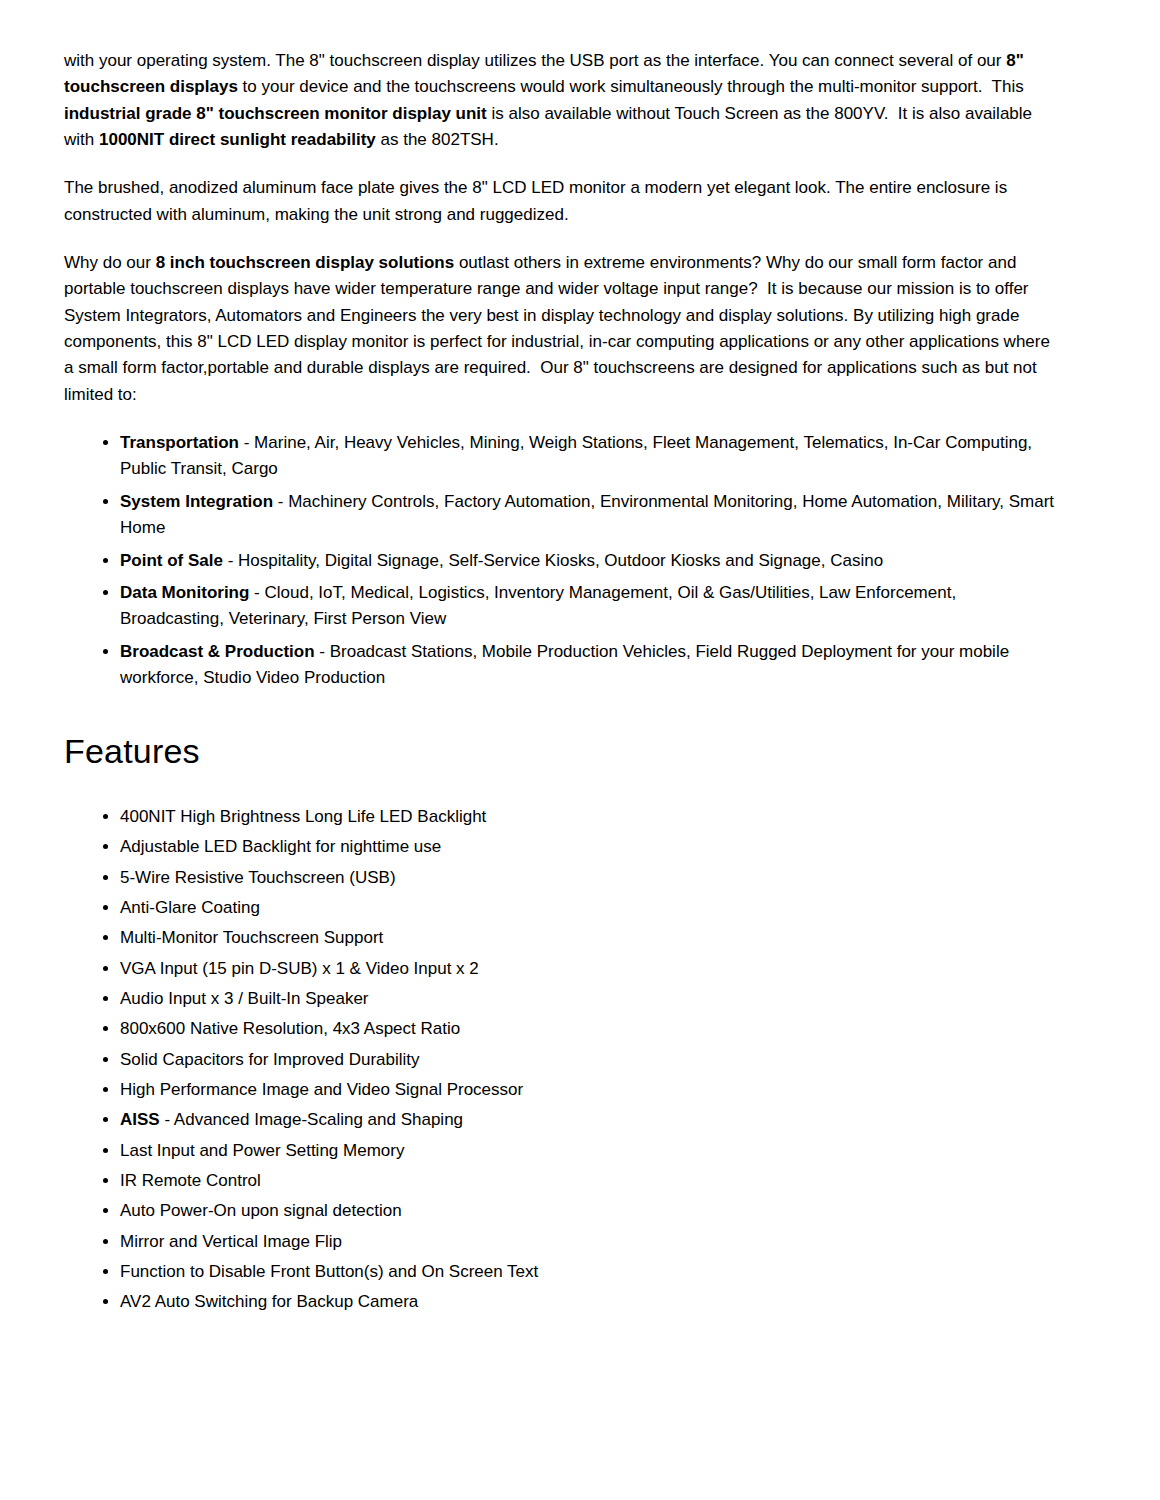with your operating system. The 8" touchscreen display utilizes the USB port as the interface. You can connect several of our 8" touchscreen displays to your device and the touchscreens would work simultaneously through the multi-monitor support. This industrial grade 8" touchscreen monitor display unit is also available without Touch Screen as the 800YV. It is also available with 1000NIT direct sunlight readability as the 802TSH.
The brushed, anodized aluminum face plate gives the 8" LCD LED monitor a modern yet elegant look. The entire enclosure is constructed with aluminum, making the unit strong and ruggedized.
Why do our 8 inch touchscreen display solutions outlast others in extreme environments? Why do our small form factor and portable touchscreen displays have wider temperature range and wider voltage input range? It is because our mission is to offer System Integrators, Automators and Engineers the very best in display technology and display solutions. By utilizing high grade components, this 8" LCD LED display monitor is perfect for industrial, in-car computing applications or any other applications where a small form factor,portable and durable displays are required. Our 8" touchscreens are designed for applications such as but not limited to:
Transportation - Marine, Air, Heavy Vehicles, Mining, Weigh Stations, Fleet Management, Telematics, In-Car Computing, Public Transit, Cargo
System Integration - Machinery Controls, Factory Automation, Environmental Monitoring, Home Automation, Military, Smart Home
Point of Sale - Hospitality, Digital Signage, Self-Service Kiosks, Outdoor Kiosks and Signage, Casino
Data Monitoring - Cloud, IoT, Medical, Logistics, Inventory Management, Oil & Gas/Utilities, Law Enforcement, Broadcasting, Veterinary, First Person View
Broadcast & Production - Broadcast Stations, Mobile Production Vehicles, Field Rugged Deployment for your mobile workforce, Studio Video Production
Features
400NIT High Brightness Long Life LED Backlight
Adjustable LED Backlight for nighttime use
5-Wire Resistive Touchscreen (USB)
Anti-Glare Coating
Multi-Monitor Touchscreen Support
VGA Input (15 pin D-SUB) x 1 & Video Input x 2
Audio Input x 3 / Built-In Speaker
800x600 Native Resolution, 4x3 Aspect Ratio
Solid Capacitors for Improved Durability
High Performance Image and Video Signal Processor
AISS - Advanced Image-Scaling and Shaping
Last Input and Power Setting Memory
IR Remote Control
Auto Power-On upon signal detection
Mirror and Vertical Image Flip
Function to Disable Front Button(s) and On Screen Text
AV2 Auto Switching for Backup Camera